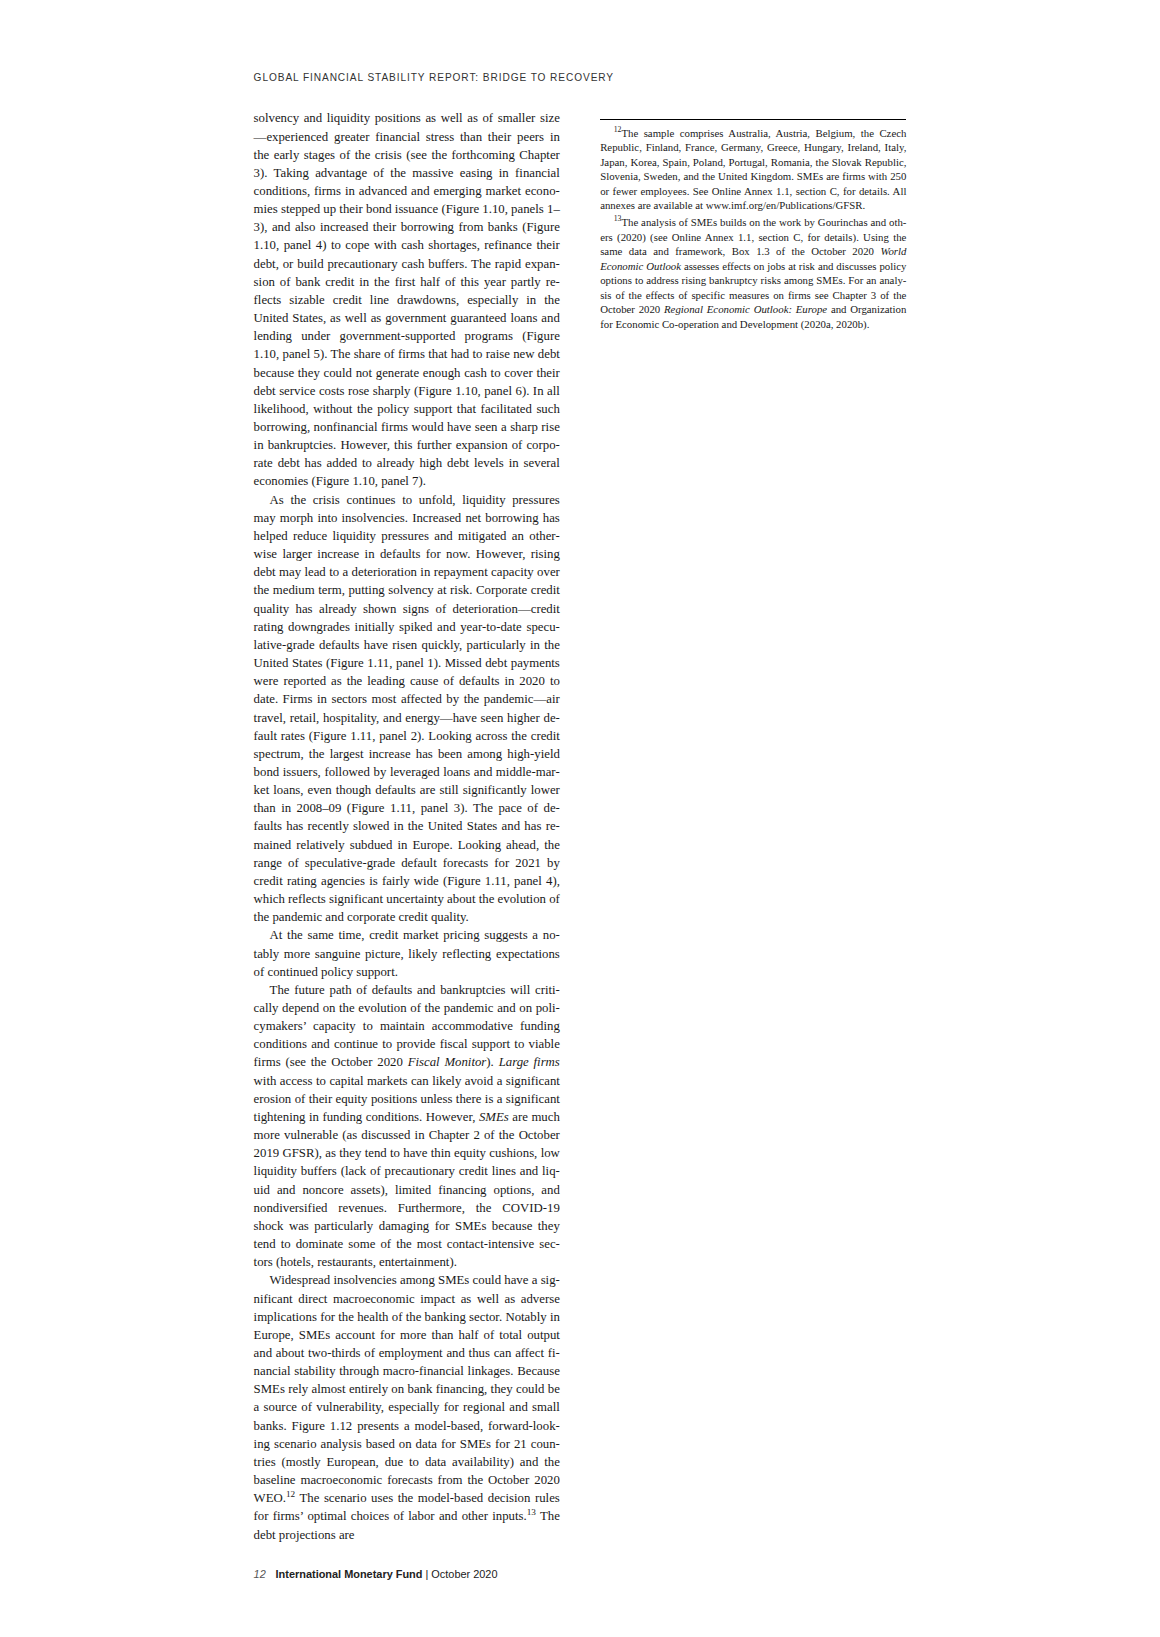Global Financial Stability Report: Bridge to Recovery
solvency and liquidity positions as well as of smaller size—experienced greater financial stress than their peers in the early stages of the crisis (see the forthcoming Chapter 3). Taking advantage of the massive easing in financial conditions, firms in advanced and emerging market economies stepped up their bond issuance (Figure 1.10, panels 1–3), and also increased their borrowing from banks (Figure 1.10, panel 4) to cope with cash shortages, refinance their debt, or build precautionary cash buffers. The rapid expansion of bank credit in the first half of this year partly reflects sizable credit line drawdowns, especially in the United States, as well as government guaranteed loans and lending under government-supported programs (Figure 1.10, panel 5). The share of firms that had to raise new debt because they could not generate enough cash to cover their debt service costs rose sharply (Figure 1.10, panel 6). In all likelihood, without the policy support that facilitated such borrowing, nonfinancial firms would have seen a sharp rise in bankruptcies. However, this further expansion of corporate debt has added to already high debt levels in several economies (Figure 1.10, panel 7).
As the crisis continues to unfold, liquidity pressures may morph into insolvencies. Increased net borrowing has helped reduce liquidity pressures and mitigated an otherwise larger increase in defaults for now. However, rising debt may lead to a deterioration in repayment capacity over the medium term, putting solvency at risk. Corporate credit quality has already shown signs of deterioration—credit rating downgrades initially spiked and year-to-date speculative-grade defaults have risen quickly, particularly in the United States (Figure 1.11, panel 1). Missed debt payments were reported as the leading cause of defaults in 2020 to date. Firms in sectors most affected by the pandemic—air travel, retail, hospitality, and energy—have seen higher default rates (Figure 1.11, panel 2). Looking across the credit spectrum, the largest increase has been among high-yield bond issuers, followed by leveraged loans and middle-market loans, even though defaults are still significantly lower than in 2008–09 (Figure 1.11, panel 3). The pace of defaults has recently slowed in the United States and has remained relatively subdued in Europe. Looking ahead, the range of speculative-grade default forecasts for 2021 by credit rating agencies is fairly wide (Figure 1.11, panel 4), which reflects significant uncertainty about the evolution of the pandemic and corporate credit quality.
At the same time, credit market pricing suggests a notably more sanguine picture, likely reflecting expectations of continued policy support.
The future path of defaults and bankruptcies will critically depend on the evolution of the pandemic and on policymakers’ capacity to maintain accommodative funding conditions and continue to provide fiscal support to viable firms (see the October 2020 Fiscal Monitor). Large firms with access to capital markets can likely avoid a significant erosion of their equity positions unless there is a significant tightening in funding conditions. However, SMEs are much more vulnerable (as discussed in Chapter 2 of the October 2019 GFSR), as they tend to have thin equity cushions, low liquidity buffers (lack of precautionary credit lines and liquid and noncore assets), limited financing options, and nondiversified revenues. Furthermore, the COVID-19 shock was particularly damaging for SMEs because they tend to dominate some of the most contact-intensive sectors (hotels, restaurants, entertainment).
Widespread insolvencies among SMEs could have a significant direct macroeconomic impact as well as adverse implications for the health of the banking sector. Notably in Europe, SMEs account for more than half of total output and about two-thirds of employment and thus can affect financial stability through macro-financial linkages. Because SMEs rely almost entirely on bank financing, they could be a source of vulnerability, especially for regional and small banks. Figure 1.12 presents a model-based, forward-looking scenario analysis based on data for SMEs for 21 countries (mostly European, due to data availability) and the baseline macroeconomic forecasts from the October 2020 WEO.12 The scenario uses the model-based decision rules for firms’ optimal choices of labor and other inputs.13 The debt projections are
12The sample comprises Australia, Austria, Belgium, the Czech Republic, Finland, France, Germany, Greece, Hungary, Ireland, Italy, Japan, Korea, Spain, Poland, Portugal, Romania, the Slovak Republic, Slovenia, Sweden, and the United Kingdom. SMEs are firms with 250 or fewer employees. See Online Annex 1.1, section C, for details. All annexes are available at www.imf.org/en/Publications/GFSR.
13The analysis of SMEs builds on the work by Gourinchas and others (2020) (see Online Annex 1.1, section C, for details). Using the same data and framework, Box 1.3 of the October 2020 World Economic Outlook assesses effects on jobs at risk and discusses policy options to address rising bankruptcy risks among SMEs. For an analysis of the effects of specific measures on firms see Chapter 3 of the October 2020 Regional Economic Outlook: Europe and Organization for Economic Co-operation and Development (2020a, 2020b).
12 International Monetary Fund | October 2020